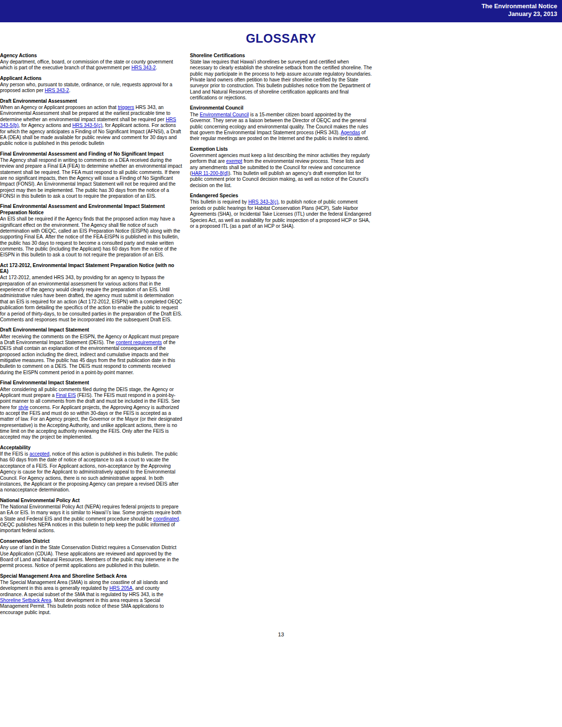The Environmental Notice
January 23, 2013
GLOSSARY
Agency Actions
Any department, office, board, or commission of the state or county government which is part of the executive branch of that government per HRS 343-2.
Applicant Actions
Any person who, pursuant to statute, ordinance, or rule, requests approval for a proposed action per HRS 343-2.
Draft Environmental Assessment
When an Agency or Applicant proposes an action that triggers HRS 343, an Environmental Assessment shall be prepared at the earliest practicable time to determine whether an environmental impact statement shall be required per HRS 343-5(b), for Agency actions and HRS 343-5(c), for Applicant actions. For actions for which the agency anticipates a Finding of No Significant Impact (AFNSI), a Draft EA (DEA) shall be made available for public review and comment for 30 days and public notice is published in this periodic bulletin
Final Environmental Assessment and Finding of No Significant Impact
The Agency shall respond in writing to comments on a DEA received during the review and prepare a Final EA (FEA) to determine whether an environmental impact statement shall be required. The FEA must respond to all public comments. If there are no significant impacts, then the Agency will issue a Finding of No Significant Impact (FONSI). An Environmental Impact Statement will not be required and the project may then be implemented. The public has 30 days from the notice of a FONSI in this bulletin to ask a court to require the preparation of an EIS.
Final Environmental Assessment and Environmental Impact Statement Preparation Notice
An EIS shall be required if the Agency finds that the proposed action may have a significant effect on the environment. The Agency shall file notice of such determination with OEQC, called an EIS Preparation Notice (EISPN) along with the supporting Final EA. After the notice of the FEA-EISPN is published in this bulletin, the public has 30 days to request to become a consulted party and make written comments. The public (including the Applicant) has 60 days from the notice of the EISPN in this bulletin to ask a court to not require the preparation of an EIS.
Act 172-2012, Environmental Impact Statement Preparation Notice (with no EA)
Act 172-2012, amended HRS 343, by providing for an agency to bypass the preparation of an environmental assessment for various actions that in the experience of the agency would clearly require the preparation of an EIS. Until administrative rules have been drafted, the agency must submit is determination that an EIS is required for an action (Act 172-2012, EISPN) with a completed OEQC publication form detailing the specifics of the action to enable the public to request for a period of thirty-days, to be consulted parties in the preparation of the Draft EIS. Comments and responses must be incorporated into the subsequent Draft EIS.
Draft Environmental Impact Statement
After receiving the comments on the EISPN, the Agency or Applicant must prepare a Draft Environmental Impact Statement (DEIS). The content requirements of the DEIS shall contain an explanation of the environmental consequences of the proposed action including the direct, indirect and cumulative impacts and their mitigative measures. The public has 45 days from the first publication date in this bulletin to comment on a DEIS. The DEIS must respond to comments received during the EISPN comment period in a point-by-point manner.
Final Environmental Impact Statement
After considering all public comments filed during the DEIS stage, the Agency or Applicant must prepare a Final EIS (FEIS). The FEIS must respond in a point-by-point manner to all comments from the draft and must be included in the FEIS. See here for style concerns. For Applicant projects, the Approving Agency is authorized to accept the FEIS and must do so within 30-days or the FEIS is accepted as a matter of law. For an Agency project, the Governor or the Mayor (or their designated representative) is the Accepting Authority, and unlike applicant actions, there is no time limit on the accepting authority reviewing the FEIS. Only after the FEIS is accepted may the project be implemented.
Acceptability
If the FEIS is accepted, notice of this action is published in this bulletin. The public has 60 days from the date of notice of acceptance to ask a court to vacate the acceptance of a FEIS. For Applicant actions, non-acceptance by the Approving Agency is cause for the Applicant to administratively appeal to the Environmental Council. For Agency actions, there is no such administrative appeal. In both instances, the Applicant or the proposing Agency can prepare a revised DEIS after a nonacceptance determination.
National Environmental Policy Act
The National Environmental Policy Act (NEPA) requires federal projects to prepare an EA or EIS. In many ways it is similar to Hawai‘i’s law. Some projects require both a State and Federal EIS and the public comment procedure should be coordinated. OEQC publishes NEPA notices in this bulletin to help keep the public informed of important federal actions.
Conservation District
Any use of land in the State Conservation District requires a Conservation District Use Application (CDUA). These applications are reviewed and approved by the Board of Land and Natural Resources. Members of the public may intervene in the permit process. Notice of permit applications are published in this bulletin.
Special Management Area and Shoreline Setback Area
The Special Management Area (SMA) is along the coastline of all islands and development in this area is generally regulated by HRS 205A, and county ordinance. A special subset of the SMA that is regulated by HRS 343, is the Shoreline Setback Area. Most development in this area requires a Special Management Permit. This bulletin posts notice of these SMA applications to encourage public input.
Shoreline Certifications
State law requires that Hawai‘i shorelines be surveyed and certified when necessary to clearly establish the shoreline setback from the certified shoreline. The public may participate in the process to help assure accurate regulatory boundaries. Private land owners often petition to have their shoreline certified by the State surveyor prior to construction. This bulletin publishes notice from the Department of Land and Natural Resources of shoreline certification applicants and final certifications or rejections.
Environmental Council
The Environmental Council is a 15-member citizen board appointed by the Governor. They serve as a liaison between the Director of OEQC and the general public concerning ecology and environmental quality. The Council makes the rules that govern the Environmental Impact Statement process (HRS 343). Agendas of their regular meetings are posted on the Internet and the public is invited to attend.
Exemption Lists
Government agencies must keep a list describing the minor activities they regularly perform that are exempt from the environmental review process. These lists and any amendments shall be submitted to the Council for review and concurrence (HAR 11-200-8(d)). This bulletin will publish an agency's draft exemption list for public comment prior to Council decision making, as well as notice of the Council's decision on the list.
Endangered Species
This bulletin is required by HRS 343-3(c), to publish notice of public comment periods or public hearings for Habitat Conservation Plans (HCP), Safe Harbor Agreements (SHA), or Incidental Take Licenses (ITL) under the federal Endangered Species Act, as well as availability for public inspection of a proposed HCP or SHA, or a proposed ITL (as a part of an HCP or SHA).
13